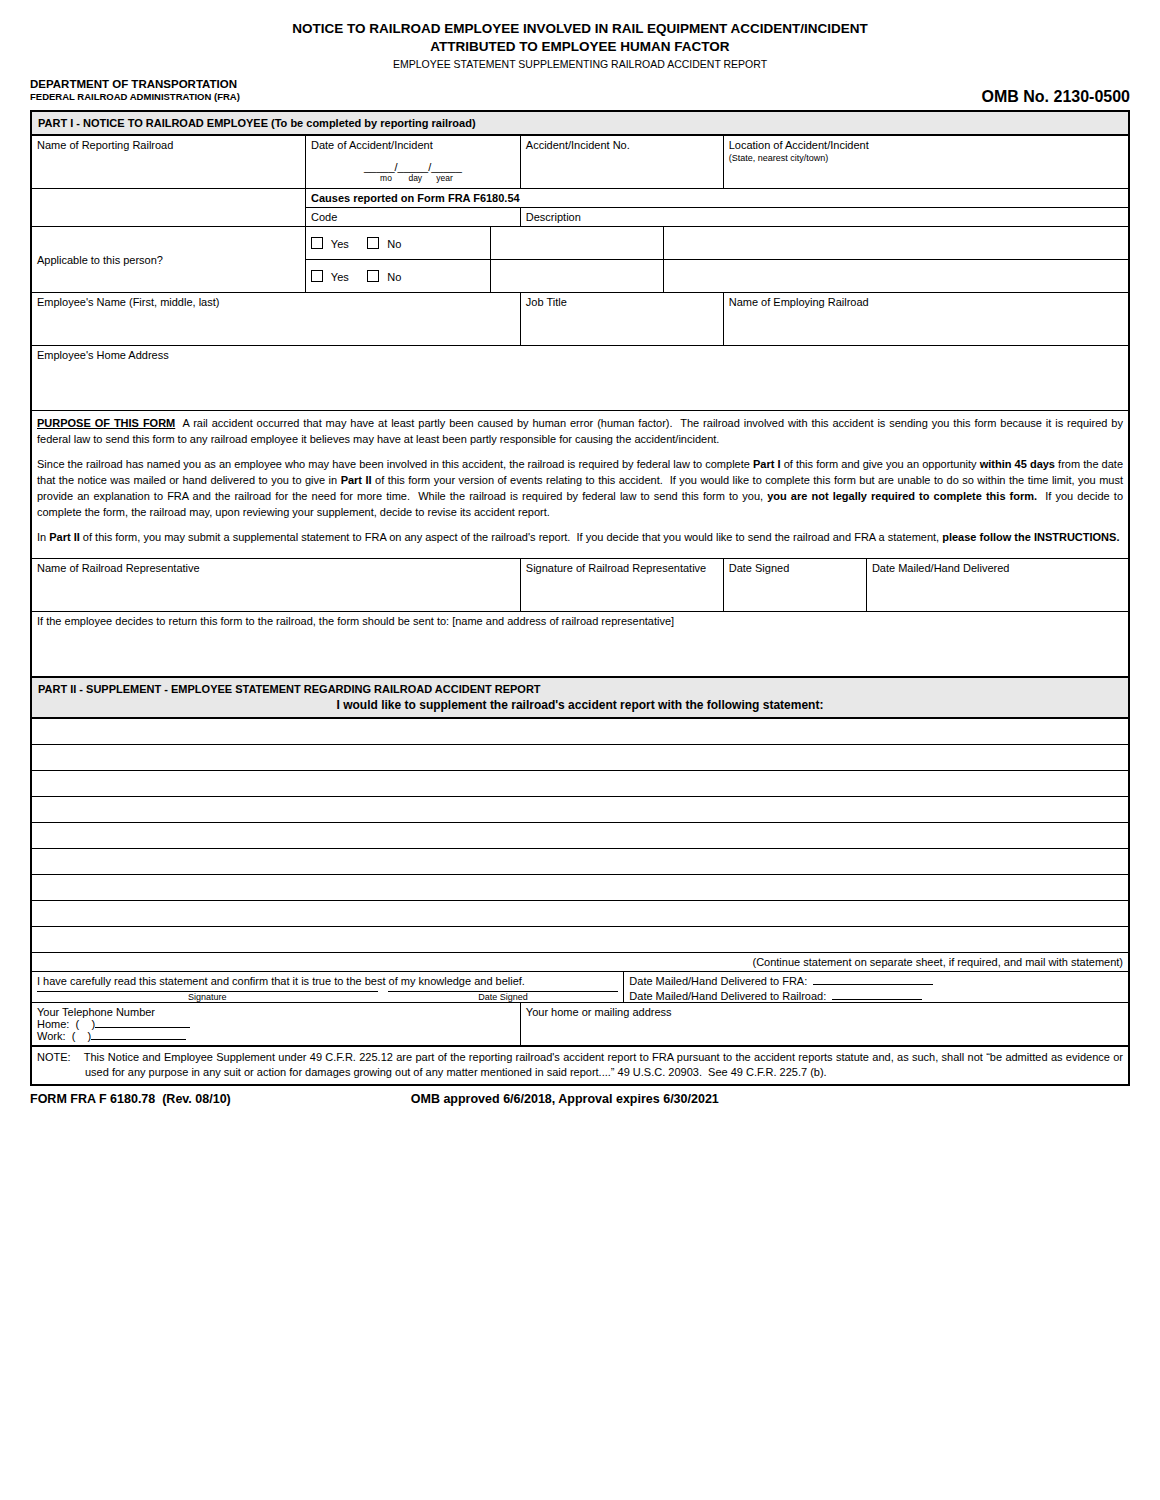NOTICE TO RAILROAD EMPLOYEE INVOLVED IN RAIL EQUIPMENT ACCIDENT/INCIDENT
ATTRIBUTED TO EMPLOYEE HUMAN FACTOR
EMPLOYEE STATEMENT SUPPLEMENTING RAILROAD ACCIDENT REPORT
DEPARTMENT OF TRANSPORTATION
FEDERAL RAILROAD ADMINISTRATION (FRA)
OMB No. 2130-0500
| PART I - NOTICE TO RAILROAD EMPLOYEE (To be completed by reporting railroad) |
| Name of Reporting Railroad | Date of Accident/Incident _____/_____/_____ mo day year | Accident/Incident No. | Location of Accident/Incident (State, nearest city/town) |
| | Causes reported on Form FRA F6180.54 |
| Code | Description |
| Applicable to this person? | / Yes No / / / / Yes No / / / |
| Employee's Name (First, middle, last) | Job Title | Name of Employing Railroad |
| Employee's Home Address |
| PURPOSE OF THIS FORM A rail accident occurred that may have at least partly been caused by human error (human factor). The railroad involved with this accident is sending you this form because it is required by federal law to send this form to any railroad employee it believes may have at least been partly responsible for causing the accident/incident. Since the railroad has named you as an employee who may have been involved in this accident, the railroad is required by federal law to complete Part I of this form and give you an opportunity within 45 days from the date that the notice was mailed or hand delivered to you to give in Part II of this form your version of events relating to this accident. If you would like to complete this form but are unable to do so within the time limit, you must provide an explanation to FRA and the railroad for the need for more time. While the railroad is required by federal law to send this form to you, you are not legally required to complete this form. If you decide to complete the form, the railroad may, upon reviewing your supplement, decide to revise its accident report. In Part II of this form, you may submit a supplemental statement to FRA on any aspect of the railroad's report. If you decide that you would like to send the railroad and FRA a statement, please follow the INSTRUCTIONS. |
| Name of Railroad Representative | Signature of Railroad Representative | Date Signed | Date Mailed/Hand Delivered |
| If the employee decides to return this form to the railroad, the form should be sent to: [name and address of railroad representative] |
| PART II - SUPPLEMENT - EMPLOYEE STATEMENT REGARDING RAILROAD ACCIDENT REPORT I would like to supplement the railroad's accident report with the following statement: |
| (Continue statement on separate sheet, if required, and mail with statement) |
| / I have carefully read this statement and confirm that it is true to the best of my knowledge and belief. / Date Mailed/Hand Delivered to FRA: / / Signature / Date Signed / Date Mailed/Hand Delivered to Railroad: / |
| Your Telephone Number Home: ( ) Work: ( ) | Your home or mailing address |
| NOTE: This Notice and Employee Supplement under 49 C.F.R. 225.12 are part of the reporting railroad's accident report to FRA pursuant to the accident reports statute and, as such, shall not “be admitted as evidence or used for any purpose in any suit or action for damages growing out of any matter mentioned in said report....” 49 U.S.C. 20903. See 49 C.F.R. 225.7 (b). |
FORM FRA F 6180.78 (Rev. 08/10) OMB approved 6/6/2018, Approval expires 6/30/2021